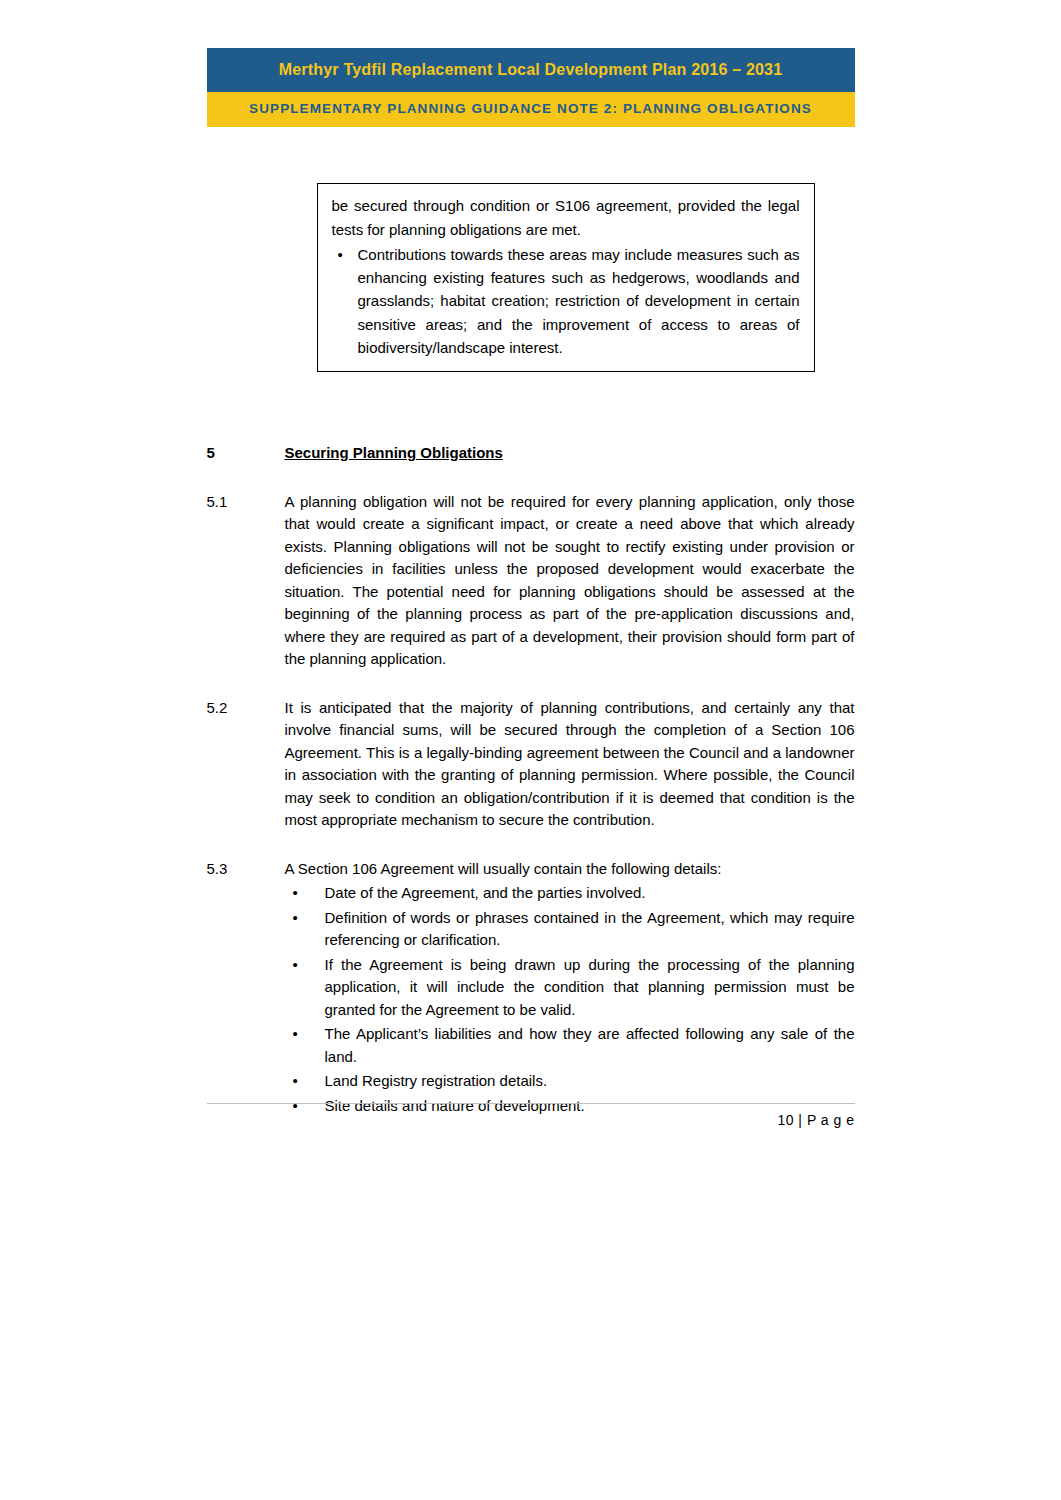Merthyr Tydfil Replacement Local Development Plan 2016 – 2031
SUPPLEMENTARY PLANNING GUIDANCE NOTE 2: PLANNING OBLIGATIONS
be secured through condition or S106 agreement, provided the legal tests for planning obligations are met.
Contributions towards these areas may include measures such as enhancing existing features such as hedgerows, woodlands and grasslands; habitat creation; restriction of development in certain sensitive areas; and the improvement of access to areas of biodiversity/landscape interest.
5 Securing Planning Obligations
5.1
A planning obligation will not be required for every planning application, only those that would create a significant impact, or create a need above that which already exists. Planning obligations will not be sought to rectify existing under provision or deficiencies in facilities unless the proposed development would exacerbate the situation. The potential need for planning obligations should be assessed at the beginning of the planning process as part of the pre-application discussions and, where they are required as part of a development, their provision should form part of the planning application.
5.2
It is anticipated that the majority of planning contributions, and certainly any that involve financial sums, will be secured through the completion of a Section 106 Agreement. This is a legally-binding agreement between the Council and a landowner in association with the granting of planning permission. Where possible, the Council may seek to condition an obligation/contribution if it is deemed that condition is the most appropriate mechanism to secure the contribution.
5.3
A Section 106 Agreement will usually contain the following details:
Date of the Agreement, and the parties involved.
Definition of words or phrases contained in the Agreement, which may require referencing or clarification.
If the Agreement is being drawn up during the processing of the planning application, it will include the condition that planning permission must be granted for the Agreement to be valid.
The Applicant’s liabilities and how they are affected following any sale of the land.
Land Registry registration details.
Site details and nature of development.
10 | P a g e